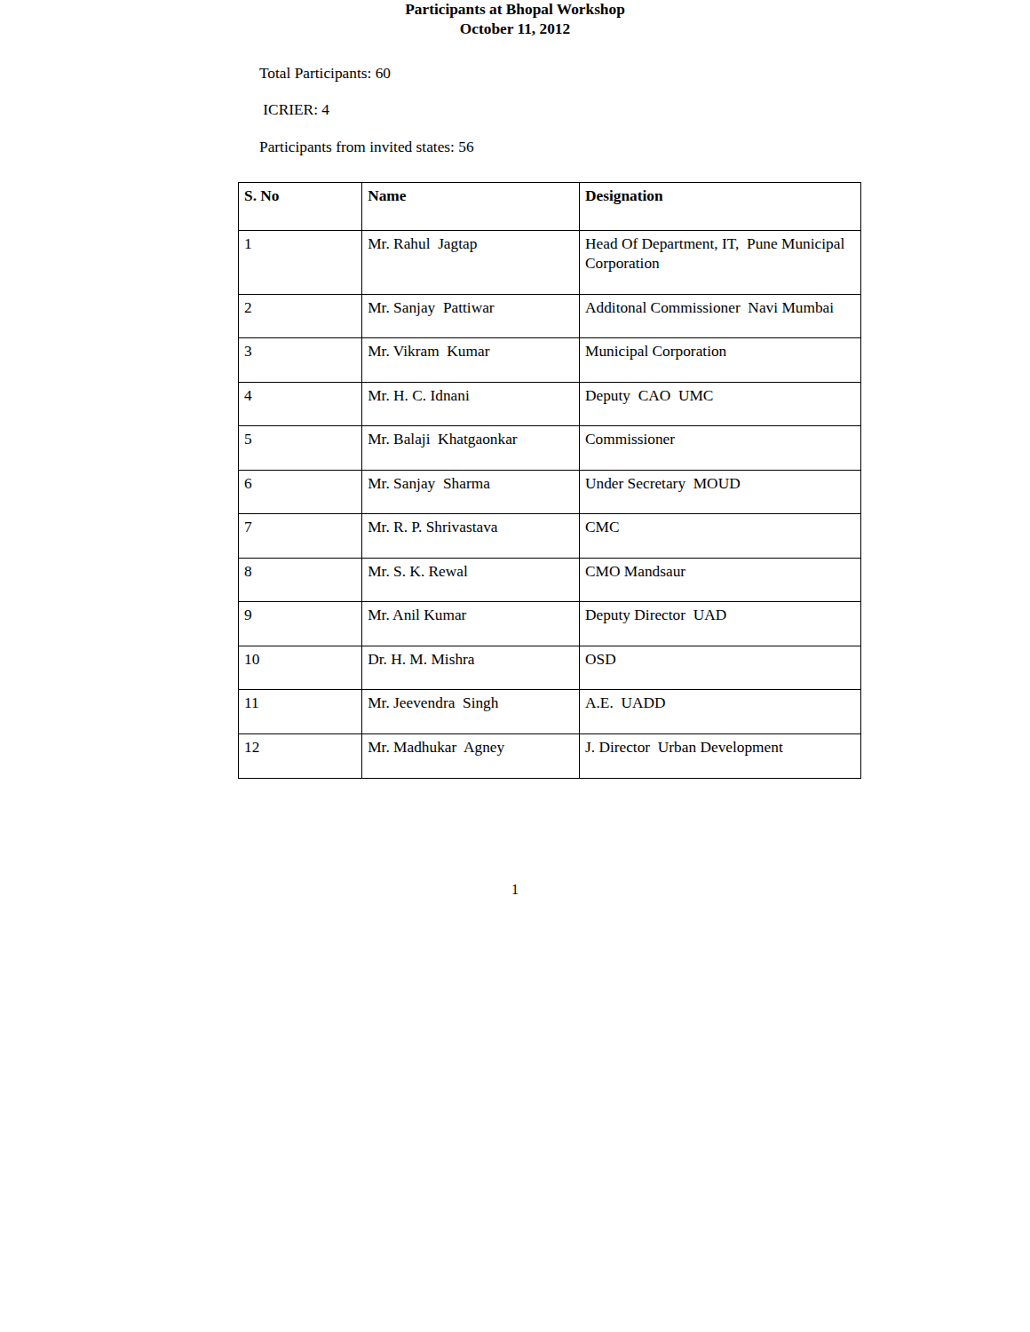Participants at Bhopal Workshop
October 11, 2012
Total Participants: 60
ICRIER: 4
Participants from invited states: 56
| S. No | Name | Designation |
| --- | --- | --- |
| 1 | Mr. Rahul Jagtap | Head Of Department, IT, Pune Municipal Corporation |
| 2 | Mr. Sanjay Pattiwar | Additonal Commissioner Navi Mumbai |
| 3 | Mr. Vikram Kumar | Municipal Corporation |
| 4 | Mr. H. C. Idnani | Deputy CAO UMC |
| 5 | Mr. Balaji Khatgaonkar | Commissioner |
| 6 | Mr. Sanjay Sharma | Under Secretary MOUD |
| 7 | Mr. R. P. Shrivastava | CMC |
| 8 | Mr. S. K. Rewal | CMO Mandsaur |
| 9 | Mr. Anil Kumar | Deputy Director UAD |
| 10 | Dr. H. M. Mishra | OSD |
| 11 | Mr. Jeevendra Singh | A.E. UADD |
| 12 | Mr. Madhukar Agney | J. Director Urban Development |
1